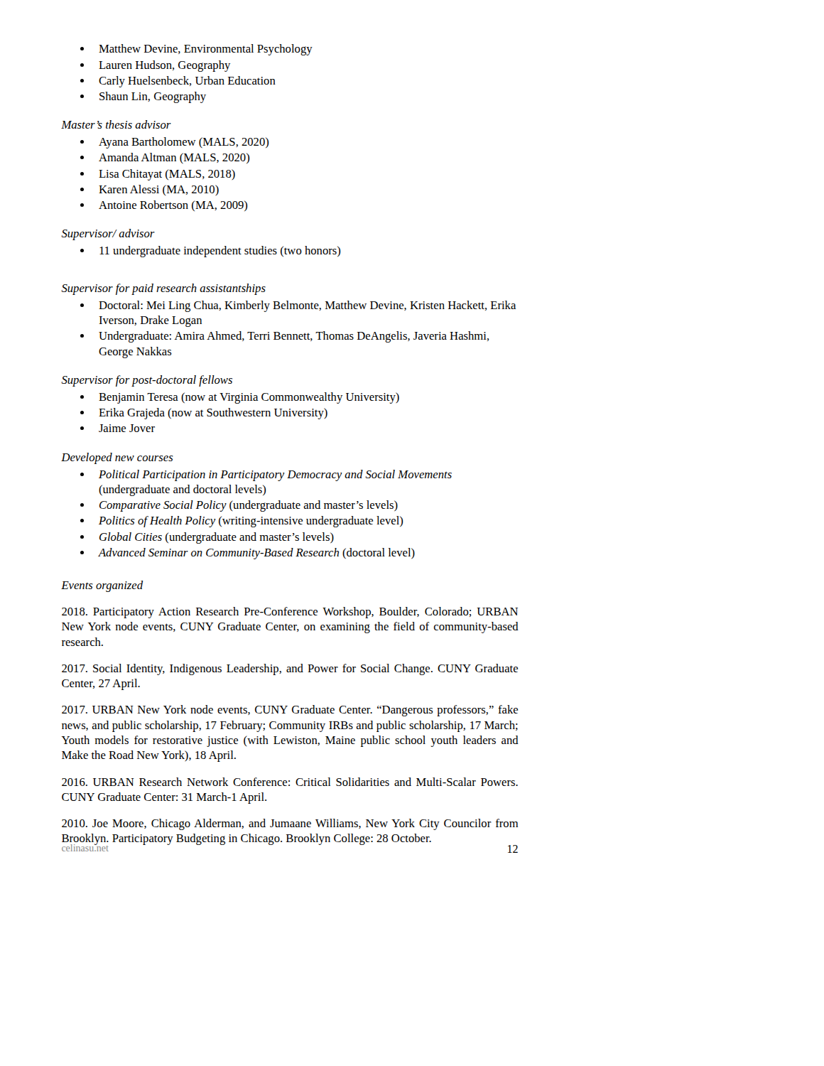Matthew Devine, Environmental Psychology
Lauren Hudson, Geography
Carly Huelsenbeck, Urban Education
Shaun Lin, Geography
Master’s thesis advisor
Ayana Bartholomew (MALS, 2020)
Amanda Altman (MALS, 2020)
Lisa Chitayat (MALS, 2018)
Karen Alessi (MA, 2010)
Antoine Robertson (MA, 2009)
Supervisor/ advisor
11 undergraduate independent studies (two honors)
Supervisor for paid research assistantships
Doctoral: Mei Ling Chua, Kimberly Belmonte, Matthew Devine, Kristen Hackett, Erika Iverson, Drake Logan
Undergraduate: Amira Ahmed, Terri Bennett, Thomas DeAngelis, Javeria Hashmi, George Nakkas
Supervisor for post-doctoral fellows
Benjamin Teresa (now at Virginia Commonwealthy University)
Erika Grajeda (now at Southwestern University)
Jaime Jover
Developed new courses
Political Participation in Participatory Democracy and Social Movements (undergraduate and doctoral levels)
Comparative Social Policy (undergraduate and master’s levels)
Politics of Health Policy (writing-intensive undergraduate level)
Global Cities (undergraduate and master’s levels)
Advanced Seminar on Community-Based Research (doctoral level)
Events organized
2018. Participatory Action Research Pre-Conference Workshop, Boulder, Colorado; URBAN New York node events, CUNY Graduate Center, on examining the field of community-based research.
2017. Social Identity, Indigenous Leadership, and Power for Social Change. CUNY Graduate Center, 27 April.
2017. URBAN New York node events, CUNY Graduate Center. “Dangerous professors,” fake news, and public scholarship, 17 February; Community IRBs and public scholarship, 17 March; Youth models for restorative justice (with Lewiston, Maine public school youth leaders and Make the Road New York), 18 April.
2016. URBAN Research Network Conference: Critical Solidarities and Multi-Scalar Powers. CUNY Graduate Center: 31 March-1 April.
2010. Joe Moore, Chicago Alderman, and Jumaane Williams, New York City Councilor from Brooklyn. Participatory Budgeting in Chicago. Brooklyn College: 28 October.
celinasu.net 12